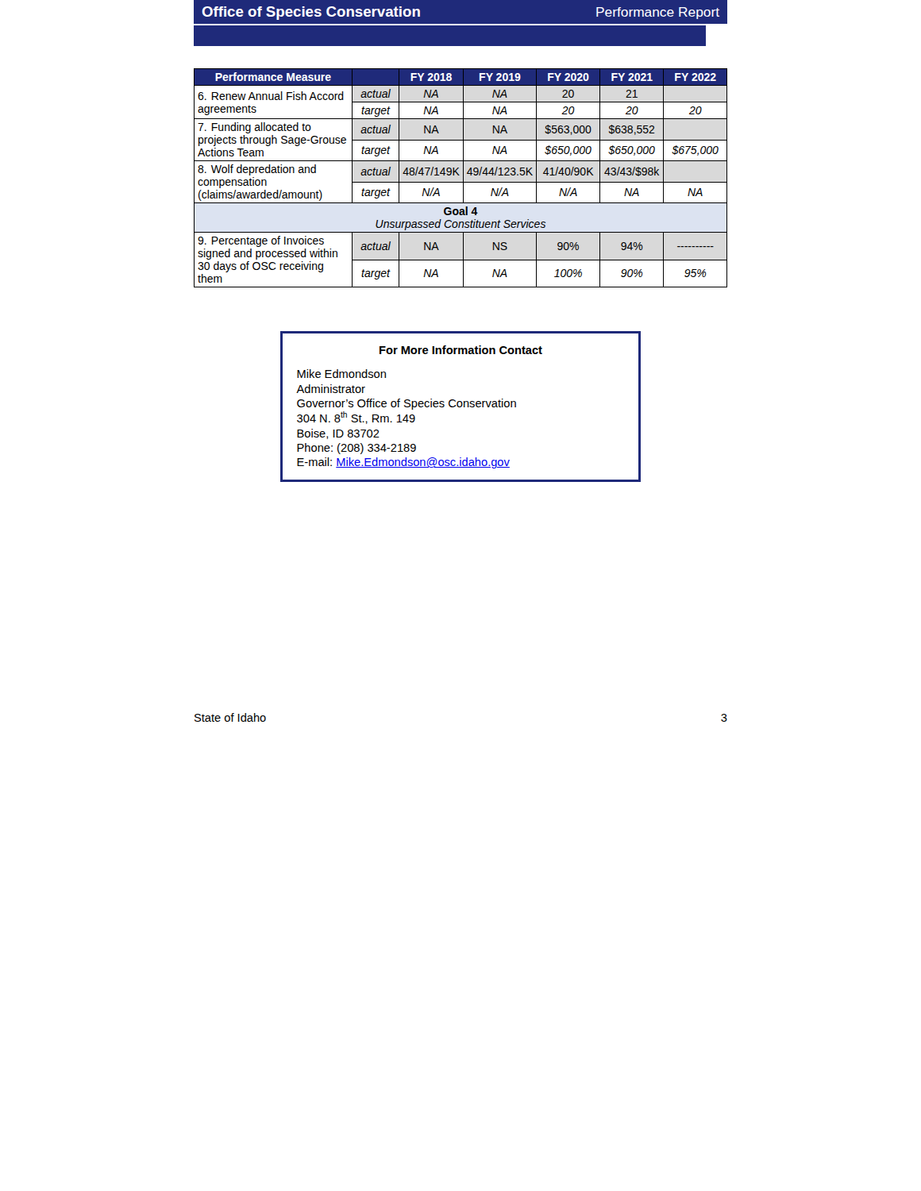Office of Species Conservation Performance Report
| Performance Measure | | FY 2018 | FY 2019 | FY 2020 | FY 2021 | FY 2022 |
| --- | --- | --- | --- | --- | --- | --- |
| 6. Renew Annual Fish Accord agreements | actual | NA | NA | 20 | 21 | |
| target | NA | NA | 20 | 20 | 20 |
| 7. Funding allocated to projects through Sage-Grouse Actions Team | actual | NA | NA | $563,000 | $638,552 | |
| target | NA | NA | $650,000 | $650,000 | $675,000 |
| 8. Wolf depredation and compensation (claims/awarded/amount) | actual | 48/47/149K | 49/44/123.5K | 41/40/90K | 43/43/$98k | |
| target | N/A | N/A | N/A | NA | NA |
| Goal 4 Unsurpassed Constituent Services |
| 9. Percentage of Invoices signed and processed within 30 days of OSC receiving them | actual | NA | NS | 90% | 94% | ---------- |
| target | NA | NA | 100% | 90% | 95% |
For More Information Contact
Mike Edmondson
Administrator
Governor’s Office of Species Conservation
304 N. 8th St., Rm. 149
Boise, ID 83702
Phone: (208) 334-2189
E-mail: Mike.Edmondson@osc.idaho.gov
State of Idaho 3